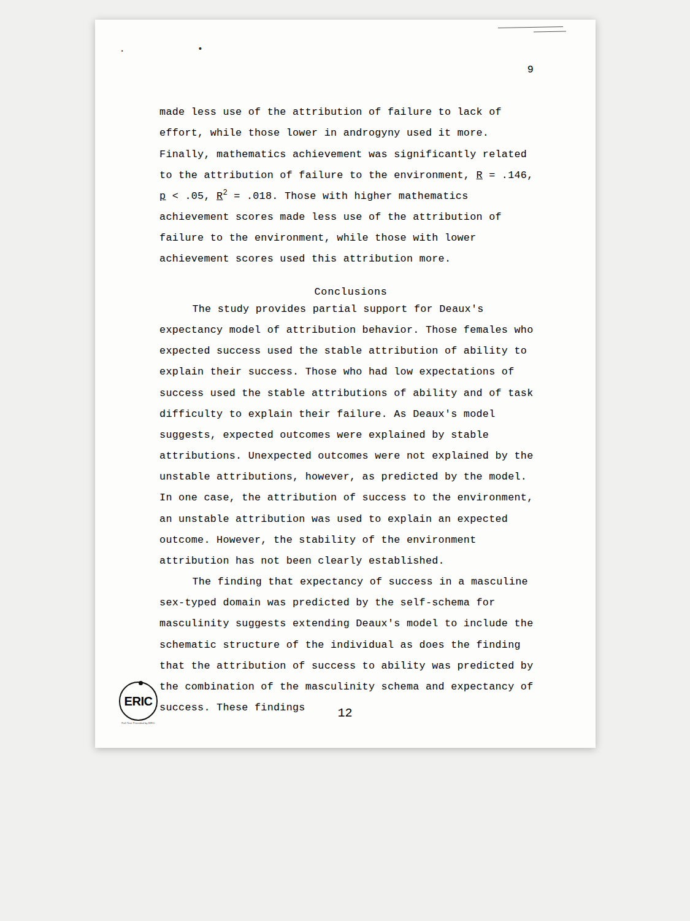. •
9
made less use of the attribution of failure to lack of effort, while those lower in androgyny used it more. Finally, mathematics achievement was significantly related to the attribution of failure to the environment, R = .146, p < .05, R2 = .018. Those with higher mathematics achievement scores made less use of the attribution of failure to the environment, while those with lower achievement scores used this attribution more.
Conclusions
The study provides partial support for Deaux's expectancy model of attribution behavior. Those females who expected success used the stable attribution of ability to explain their success. Those who had low expectations of success used the stable attributions of ability and of task difficulty to explain their failure. As Deaux's model suggests, expected outcomes were explained by stable attributions. Unexpected outcomes were not explained by the unstable attributions, however, as predicted by the model. In one case, the attribution of success to the environment, an unstable attribution was used to explain an expected outcome. However, the stability of the environment attribution has not been clearly established.
The finding that expectancy of success in a masculine sex-typed domain was predicted by the self-schema for masculinity suggests extending Deaux's model to include the schematic structure of the individual as does the finding that the attribution of success to ability was predicted by the combination of the masculinity schema and expectancy of success. These findings
ERIC
Full Text Provided by ERIC
12